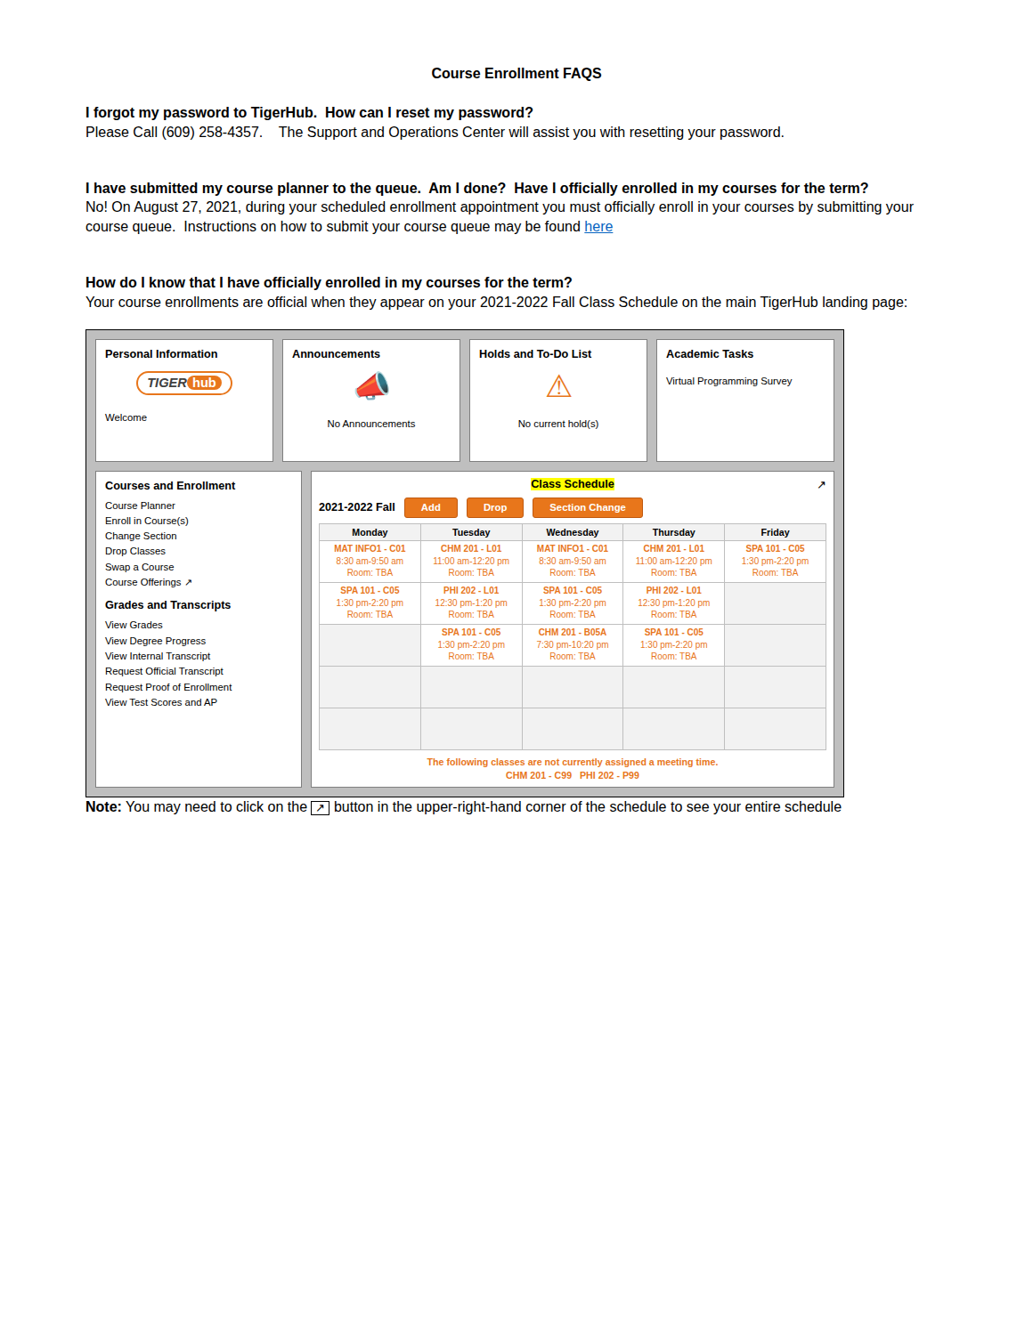Course Enrollment FAQS
I forgot my password to TigerHub. How can I reset my password?
Please Call (609) 258-4357. The Support and Operations Center will assist you with resetting your password.
I have submitted my course planner to the queue. Am I done? Have I officially enrolled in my courses for the term?
No! On August 27, 2021, during your scheduled enrollment appointment you must officially enroll in your courses by submitting your course queue. Instructions on how to submit your course queue may be found here
How do I know that I have officially enrolled in my courses for the term?
Your course enrollments are official when they appear on your 2021-2022 Fall Class Schedule on the main TigerHub landing page:
Personal Information
TIGERhub
Welcome
Announcements
📣
No Announcements
Holds and To-Do List
⚠
No current hold(s)
Academic Tasks
Virtual Programming Survey
Courses and Enrollment
Course Planner
Enroll in Course(s)
Change Section
Drop Classes
Swap a Course
Course Offerings ↗
Grades and Transcripts
View Grades
View Degree Progress
View Internal Transcript
Request Official Transcript
Request Proof of Enrollment
View Test Scores and AP
↗
Class Schedule
2021-2022 Fall Add Drop Section Change
| Monday | Tuesday | Wednesday | Thursday | Friday |
| --- | --- | --- | --- | --- |
| MAT INFO1 - C01 8:30 am-9:50 am Room: TBA | CHM 201 - L01 11:00 am-12:20 pm Room: TBA | MAT INFO1 - C01 8:30 am-9:50 am Room: TBA | CHM 201 - L01 11:00 am-12:20 pm Room: TBA | SPA 101 - C05 1:30 pm-2:20 pm Room: TBA |
| SPA 101 - C05 1:30 pm-2:20 pm Room: TBA | PHI 202 - L01 12:30 pm-1:20 pm Room: TBA | SPA 101 - C05 1:30 pm-2:20 pm Room: TBA | PHI 202 - L01 12:30 pm-1:20 pm Room: TBA | |
| | SPA 101 - C05 1:30 pm-2:20 pm Room: TBA | CHM 201 - B05A 7:30 pm-10:20 pm Room: TBA | SPA 101 - C05 1:30 pm-2:20 pm Room: TBA | |
The following classes are not currently assigned a meeting time.
CHM 201 - C99 PHI 202 - P99
Note: You may need to click on the ↗ button in the upper-right-hand corner of the schedule to see your entire schedule